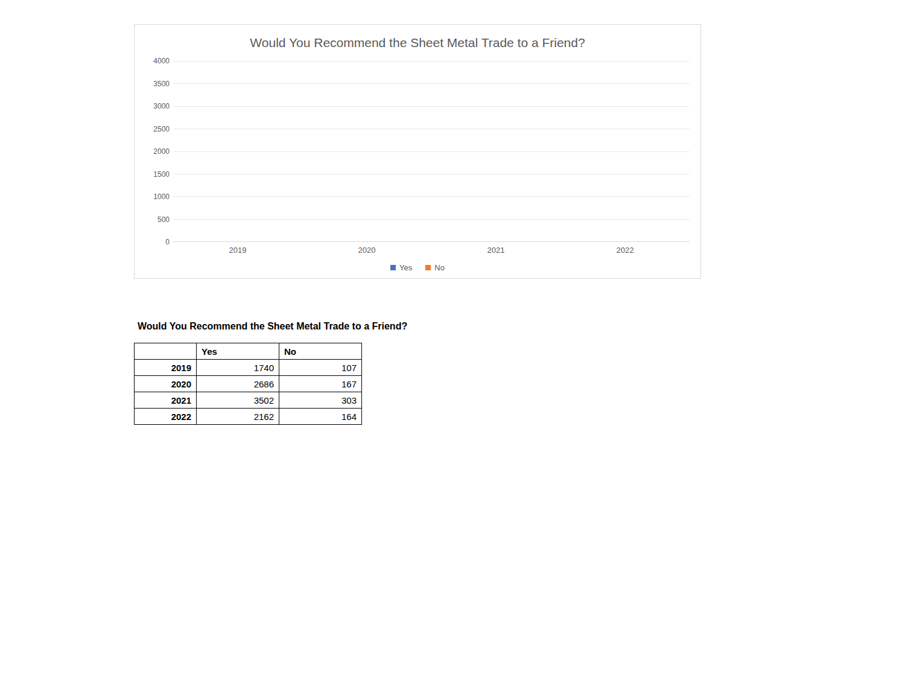Would You Recommend the Sheet Metal Trade to a Friend?
4000 3500 3000 2500 2000 1500 1000 500 0
2019
2020
2021
2022
Yes No
Would You Recommend the Sheet Metal Trade to a Friend?
| | Yes | No |
| --- | --- | --- |
| 2019 | 1740 | 107 |
| 2020 | 2686 | 167 |
| 2021 | 3502 | 303 |
| 2022 | 2162 | 164 |